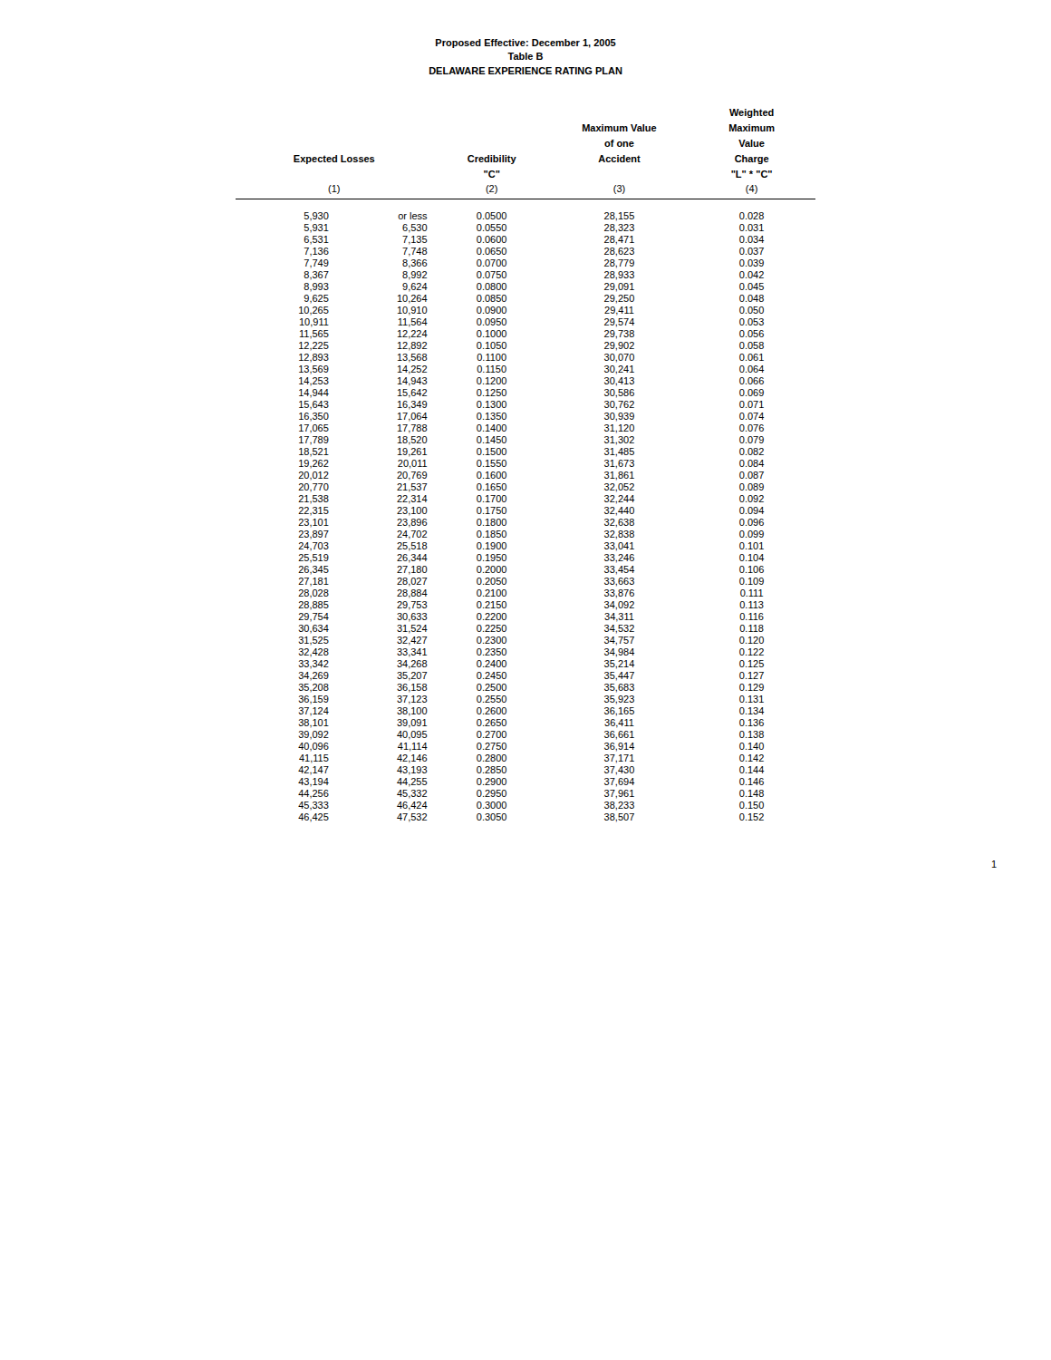Proposed Effective: December 1, 2005
Table B
DELAWARE EXPERIENCE RATING PLAN
| | | | Weighted |
| --- | --- | --- | --- |
| | | Maximum Value | Maximum |
| | | of one | Value |
| Expected Losses | Credibility | Accident | Charge |
| | "C" | | "L" * "C" |
| (1) | (2) | (3) | (4) |
| 5,930 | or less | 0.0500 | 28,155 | 0.028 |
| 5,931 | 6,530 | 0.0550 | 28,323 | 0.031 |
| 6,531 | 7,135 | 0.0600 | 28,471 | 0.034 |
| 7,136 | 7,748 | 0.0650 | 28,623 | 0.037 |
| 7,749 | 8,366 | 0.0700 | 28,779 | 0.039 |
| 8,367 | 8,992 | 0.0750 | 28,933 | 0.042 |
| 8,993 | 9,624 | 0.0800 | 29,091 | 0.045 |
| 9,625 | 10,264 | 0.0850 | 29,250 | 0.048 |
| 10,265 | 10,910 | 0.0900 | 29,411 | 0.050 |
| 10,911 | 11,564 | 0.0950 | 29,574 | 0.053 |
| 11,565 | 12,224 | 0.1000 | 29,738 | 0.056 |
| 12,225 | 12,892 | 0.1050 | 29,902 | 0.058 |
| 12,893 | 13,568 | 0.1100 | 30,070 | 0.061 |
| 13,569 | 14,252 | 0.1150 | 30,241 | 0.064 |
| 14,253 | 14,943 | 0.1200 | 30,413 | 0.066 |
| 14,944 | 15,642 | 0.1250 | 30,586 | 0.069 |
| 15,643 | 16,349 | 0.1300 | 30,762 | 0.071 |
| 16,350 | 17,064 | 0.1350 | 30,939 | 0.074 |
| 17,065 | 17,788 | 0.1400 | 31,120 | 0.076 |
| 17,789 | 18,520 | 0.1450 | 31,302 | 0.079 |
| 18,521 | 19,261 | 0.1500 | 31,485 | 0.082 |
| 19,262 | 20,011 | 0.1550 | 31,673 | 0.084 |
| 20,012 | 20,769 | 0.1600 | 31,861 | 0.087 |
| 20,770 | 21,537 | 0.1650 | 32,052 | 0.089 |
| 21,538 | 22,314 | 0.1700 | 32,244 | 0.092 |
| 22,315 | 23,100 | 0.1750 | 32,440 | 0.094 |
| 23,101 | 23,896 | 0.1800 | 32,638 | 0.096 |
| 23,897 | 24,702 | 0.1850 | 32,838 | 0.099 |
| 24,703 | 25,518 | 0.1900 | 33,041 | 0.101 |
| 25,519 | 26,344 | 0.1950 | 33,246 | 0.104 |
| 26,345 | 27,180 | 0.2000 | 33,454 | 0.106 |
| 27,181 | 28,027 | 0.2050 | 33,663 | 0.109 |
| 28,028 | 28,884 | 0.2100 | 33,876 | 0.111 |
| 28,885 | 29,753 | 0.2150 | 34,092 | 0.113 |
| 29,754 | 30,633 | 0.2200 | 34,311 | 0.116 |
| 30,634 | 31,524 | 0.2250 | 34,532 | 0.118 |
| 31,525 | 32,427 | 0.2300 | 34,757 | 0.120 |
| 32,428 | 33,341 | 0.2350 | 34,984 | 0.122 |
| 33,342 | 34,268 | 0.2400 | 35,214 | 0.125 |
| 34,269 | 35,207 | 0.2450 | 35,447 | 0.127 |
| 35,208 | 36,158 | 0.2500 | 35,683 | 0.129 |
| 36,159 | 37,123 | 0.2550 | 35,923 | 0.131 |
| 37,124 | 38,100 | 0.2600 | 36,165 | 0.134 |
| 38,101 | 39,091 | 0.2650 | 36,411 | 0.136 |
| 39,092 | 40,095 | 0.2700 | 36,661 | 0.138 |
| 40,096 | 41,114 | 0.2750 | 36,914 | 0.140 |
| 41,115 | 42,146 | 0.2800 | 37,171 | 0.142 |
| 42,147 | 43,193 | 0.2850 | 37,430 | 0.144 |
| 43,194 | 44,255 | 0.2900 | 37,694 | 0.146 |
| 44,256 | 45,332 | 0.2950 | 37,961 | 0.148 |
| 45,333 | 46,424 | 0.3000 | 38,233 | 0.150 |
| 46,425 | 47,532 | 0.3050 | 38,507 | 0.152 |
1